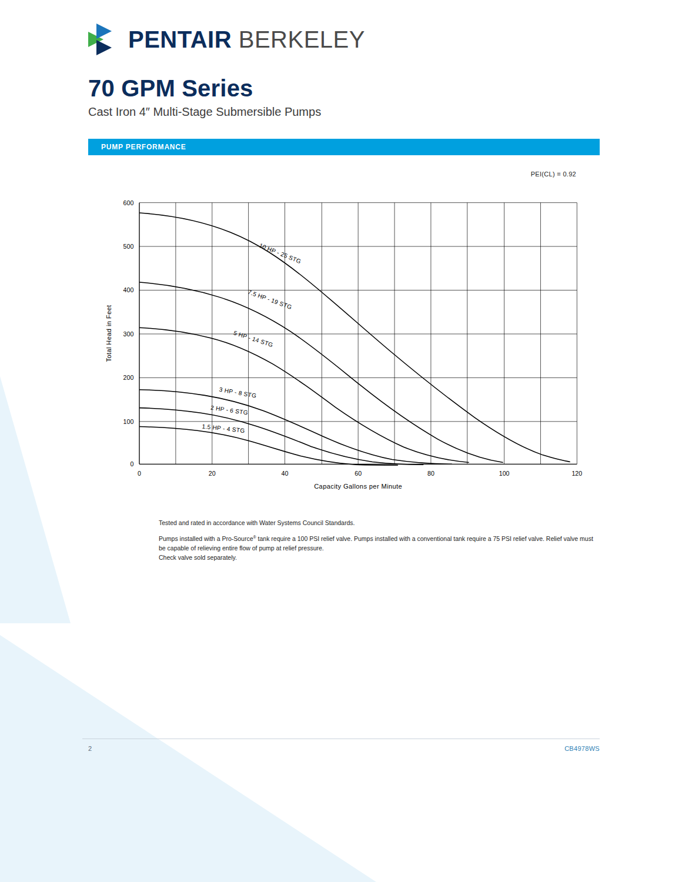PENTAIR BERKELEY
70 GPM Series
Cast Iron 4″ Multi-Stage Submersible Pumps
PUMP PERFORMANCE
PEI(CL) = 0.92
600 500 400 300 200 100 0 0 20 40 60 80 100 120 Capacity Gallons per Minute Total Head in Feet 10 HP - 25 STG 7.5 HP - 19 STG 5 HP - 14 STG 3 HP - 8 STG 2 HP - 6 STG 1.5 HP - 4 STG
Tested and rated in accordance with Water Systems Council Standards.
Pumps installed with a Pro-Source® tank require a 100 PSI relief valve. Pumps installed with a conventional tank require a 75 PSI relief valve. Relief valve must be capable of relieving entire flow of pump at relief pressure.
Check valve sold separately.
2 CB4978WS